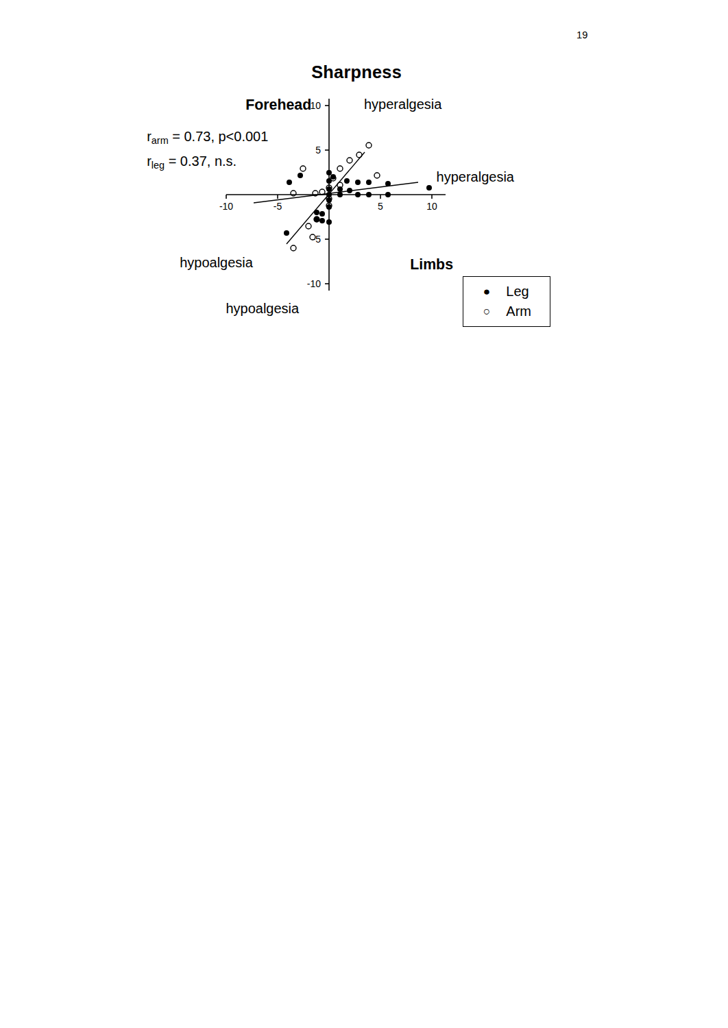19
Sharpness
Forehead
Limbs
hyperalgesia
hyperalgesia
hypoalgesia
hypoalgesia
rarm = 0.73, p<0.001
rleg = 0.37, n.s.
| ● | Leg |
| ○ | Arm |
10 5 -5 -10 -10 -5 5 10